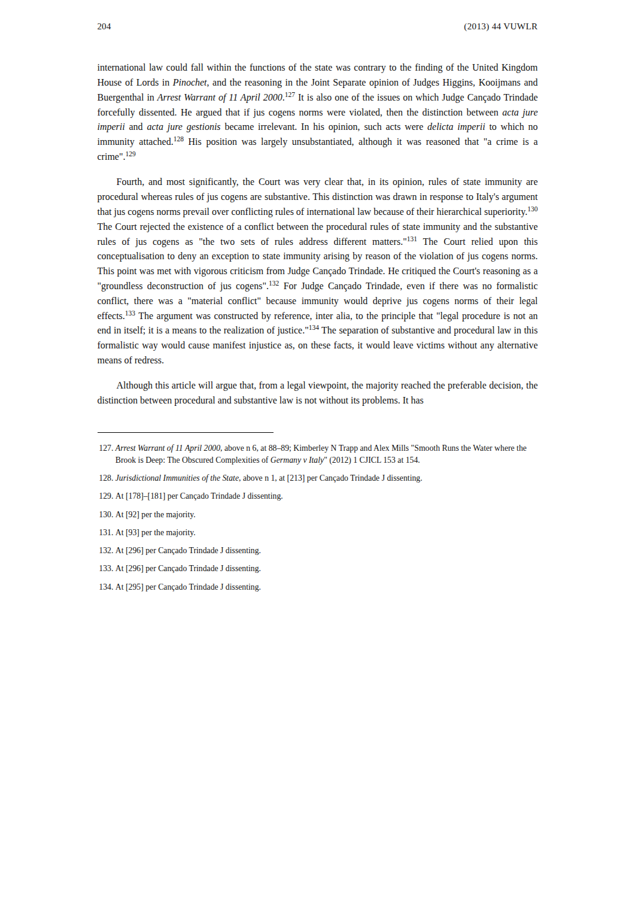204 (2013) 44 VUWLR
international law could fall within the functions of the state was contrary to the finding of the United Kingdom House of Lords in Pinochet, and the reasoning in the Joint Separate opinion of Judges Higgins, Kooijmans and Buergenthal in Arrest Warrant of 11 April 2000.127 It is also one of the issues on which Judge Cançado Trindade forcefully dissented. He argued that if jus cogens norms were violated, then the distinction between acta jure imperii and acta jure gestionis became irrelevant. In his opinion, such acts were delicta imperii to which no immunity attached.128 His position was largely unsubstantiated, although it was reasoned that "a crime is a crime".129
Fourth, and most significantly, the Court was very clear that, in its opinion, rules of state immunity are procedural whereas rules of jus cogens are substantive. This distinction was drawn in response to Italy's argument that jus cogens norms prevail over conflicting rules of international law because of their hierarchical superiority.130 The Court rejected the existence of a conflict between the procedural rules of state immunity and the substantive rules of jus cogens as "the two sets of rules address different matters."131 The Court relied upon this conceptualisation to deny an exception to state immunity arising by reason of the violation of jus cogens norms. This point was met with vigorous criticism from Judge Cançado Trindade. He critiqued the Court's reasoning as a "groundless deconstruction of jus cogens".132 For Judge Cançado Trindade, even if there was no formalistic conflict, there was a "material conflict" because immunity would deprive jus cogens norms of their legal effects.133 The argument was constructed by reference, inter alia, to the principle that "legal procedure is not an end in itself; it is a means to the realization of justice."134 The separation of substantive and procedural law in this formalistic way would cause manifest injustice as, on these facts, it would leave victims without any alternative means of redress.
Although this article will argue that, from a legal viewpoint, the majority reached the preferable decision, the distinction between procedural and substantive law is not without its problems. It has
Arrest Warrant of 11 April 2000, above n 6, at 88–89; Kimberley N Trapp and Alex Mills "Smooth Runs the Water where the Brook is Deep: The Obscured Complexities of Germany v Italy" (2012) 1 CJICL 153 at 154.
Jurisdictional Immunities of the State, above n 1, at [213] per Cançado Trindade J dissenting.
At [178]–[181] per Cançado Trindade J dissenting.
At [92] per the majority.
At [93] per the majority.
At [296] per Cançado Trindade J dissenting.
At [296] per Cançado Trindade J dissenting.
At [295] per Cançado Trindade J dissenting.